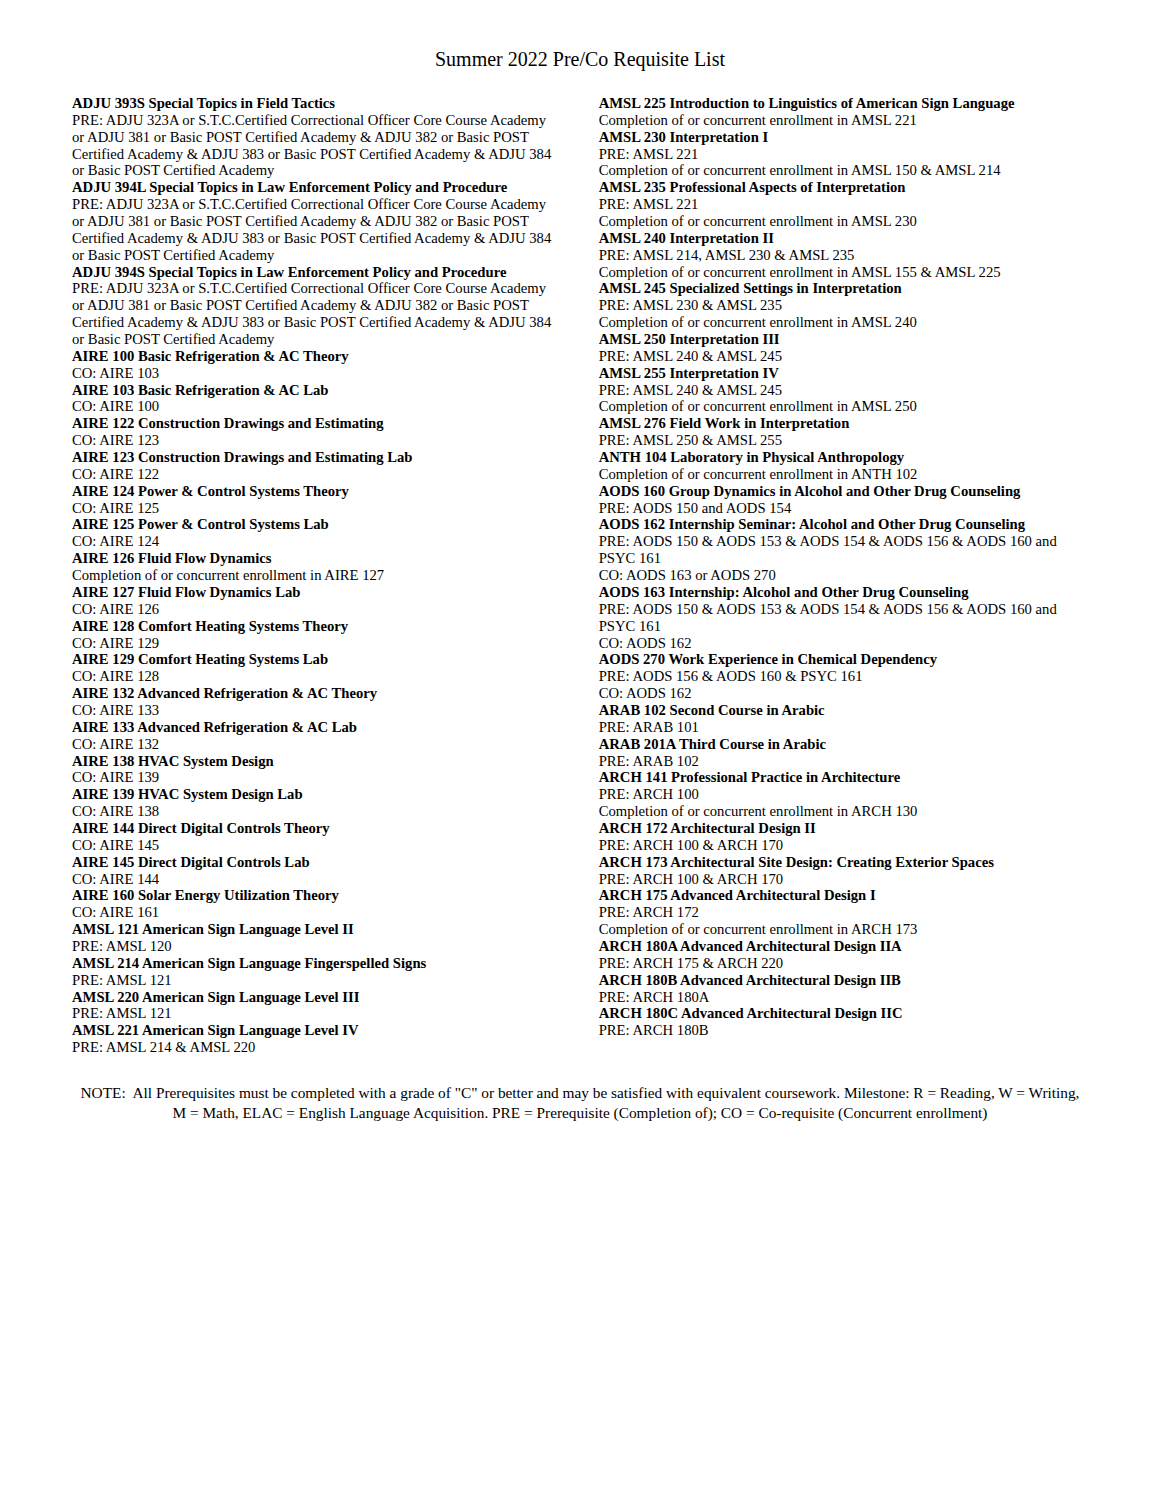Summer 2022 Pre/Co Requisite List
ADJU 393S Special Topics in Field Tactics
PRE: ADJU 323A or S.T.C.Certified Correctional Officer Core Course Academy or ADJU 381 or Basic POST Certified Academy & ADJU 382 or Basic POST Certified Academy & ADJU 383 or Basic POST Certified Academy & ADJU 384 or Basic POST Certified Academy
ADJU 394L Special Topics in Law Enforcement Policy and Procedure
PRE: ADJU 323A or S.T.C.Certified Correctional Officer Core Course Academy or ADJU 381 or Basic POST Certified Academy & ADJU 382 or Basic POST Certified Academy & ADJU 383 or Basic POST Certified Academy & ADJU 384 or Basic POST Certified Academy
ADJU 394S Special Topics in Law Enforcement Policy and Procedure
PRE: ADJU 323A or S.T.C.Certified Correctional Officer Core Course Academy or ADJU 381 or Basic POST Certified Academy & ADJU 382 or Basic POST Certified Academy & ADJU 383 or Basic POST Certified Academy & ADJU 384 or Basic POST Certified Academy
AIRE 100 Basic Refrigeration & AC Theory
CO: AIRE 103
AIRE 103 Basic Refrigeration & AC Lab
CO: AIRE 100
AIRE 122 Construction Drawings and Estimating
CO: AIRE 123
AIRE 123 Construction Drawings and Estimating Lab
CO: AIRE 122
AIRE 124 Power & Control Systems Theory
CO: AIRE 125
AIRE 125 Power & Control Systems Lab
CO: AIRE 124
AIRE 126 Fluid Flow Dynamics
Completion of or concurrent enrollment in AIRE 127
AIRE 127 Fluid Flow Dynamics Lab
CO: AIRE 126
AIRE 128 Comfort Heating Systems Theory
CO: AIRE 129
AIRE 129 Comfort Heating Systems Lab
CO: AIRE 128
AIRE 132 Advanced Refrigeration & AC Theory
CO: AIRE 133
AIRE 133 Advanced Refrigeration & AC Lab
CO: AIRE 132
AIRE 138 HVAC System Design
CO: AIRE 139
AIRE 139 HVAC System Design Lab
CO: AIRE 138
AIRE 144 Direct Digital Controls Theory
CO: AIRE 145
AIRE 145 Direct Digital Controls Lab
CO: AIRE 144
AIRE 160 Solar Energy Utilization Theory
CO: AIRE 161
AMSL 121 American Sign Language Level II
PRE: AMSL 120
AMSL 214 American Sign Language Fingerspelled Signs
PRE: AMSL 121
AMSL 220 American Sign Language Level III
PRE: AMSL 121
AMSL 221 American Sign Language Level IV
PRE: AMSL 214 & AMSL 220
AMSL 225 Introduction to Linguistics of American Sign Language
Completion of or concurrent enrollment in AMSL 221
AMSL 230 Interpretation I
PRE: AMSL 221
Completion of or concurrent enrollment in AMSL 150 & AMSL 214
AMSL 235 Professional Aspects of Interpretation
PRE: AMSL 221
Completion of or concurrent enrollment in AMSL 230
AMSL 240 Interpretation II
PRE: AMSL 214, AMSL 230 & AMSL 235
Completion of or concurrent enrollment in AMSL 155 & AMSL 225
AMSL 245 Specialized Settings in Interpretation
PRE: AMSL 230 & AMSL 235
Completion of or concurrent enrollment in AMSL 240
AMSL 250 Interpretation III
PRE: AMSL 240 & AMSL 245
AMSL 255 Interpretation IV
PRE: AMSL 240 & AMSL 245
Completion of or concurrent enrollment in AMSL 250
AMSL 276 Field Work in Interpretation
PRE: AMSL 250 & AMSL 255
ANTH 104 Laboratory in Physical Anthropology
Completion of or concurrent enrollment in ANTH 102
AODS 160 Group Dynamics in Alcohol and Other Drug Counseling
PRE: AODS 150 and AODS 154
AODS 162 Internship Seminar: Alcohol and Other Drug Counseling
PRE: AODS 150 & AODS 153 & AODS 154 & AODS 156 & AODS 160 and PSYC 161
CO: AODS 163 or AODS 270
AODS 163 Internship: Alcohol and Other Drug Counseling
PRE: AODS 150 & AODS 153 & AODS 154 & AODS 156 & AODS 160 and PSYC 161
CO: AODS 162
AODS 270 Work Experience in Chemical Dependency
PRE: AODS 156 & AODS 160 & PSYC 161
CO: AODS 162
ARAB 102 Second Course in Arabic
PRE: ARAB 101
ARAB 201A Third Course in Arabic
PRE: ARAB 102
ARCH 141 Professional Practice in Architecture
PRE: ARCH 100
Completion of or concurrent enrollment in ARCH 130
ARCH 172 Architectural Design II
PRE: ARCH 100 & ARCH 170
ARCH 173 Architectural Site Design: Creating Exterior Spaces
PRE: ARCH 100 & ARCH 170
ARCH 175 Advanced Architectural Design I
PRE: ARCH 172
Completion of or concurrent enrollment in ARCH 173
ARCH 180A Advanced Architectural Design IIA
PRE: ARCH 175 & ARCH 220
ARCH 180B Advanced Architectural Design IIB
PRE: ARCH 180A
ARCH 180C Advanced Architectural Design IIC
PRE: ARCH 180B
NOTE: All Prerequisites must be completed with a grade of "C" or better and may be satisfied with equivalent coursework. Milestone: R = Reading, W = Writing, M = Math, ELAC = English Language Acquisition. PRE = Prerequisite (Completion of); CO = Co-requisite (Concurrent enrollment)